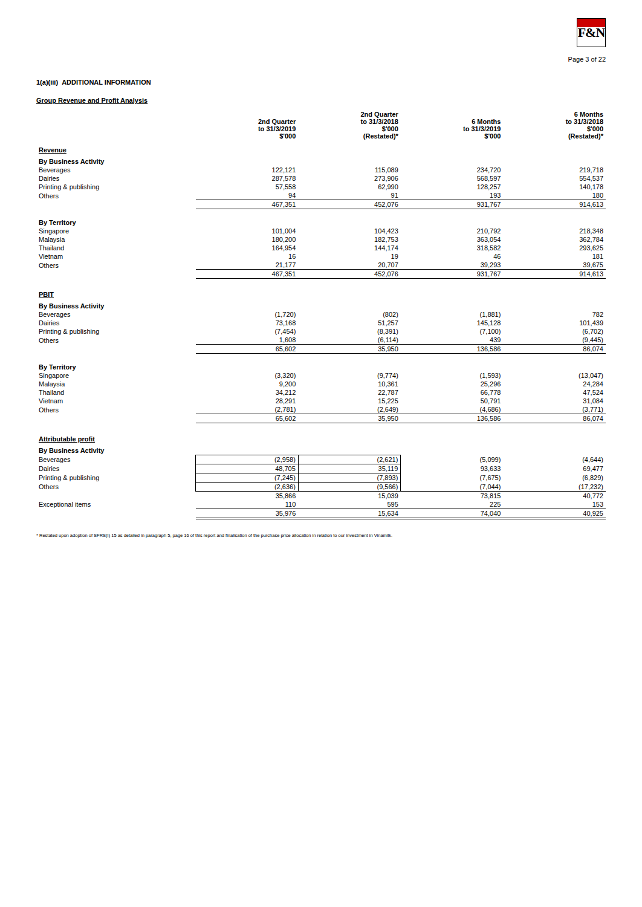F&N
Page 3 of 22
1(a)(iii) ADDITIONAL INFORMATION
Group Revenue and Profit Analysis
| | 2nd Quarter to 31/3/2019 $'000 | 2nd Quarter to 31/3/2018 $'000 (Restated)* | 6 Months to 31/3/2019 $'000 | 6 Months to 31/3/2018 $'000 (Restated)* |
| --- | --- | --- | --- | --- |
| Revenue | |
| By Business Activity | |
| Beverages | 122,121 | 115,089 | 234,720 | 219,718 |
| Dairies | 287,578 | 273,906 | 568,597 | 554,537 |
| Printing & publishing | 57,558 | 62,990 | 128,257 | 140,178 |
| Others | 94 | 91 | 193 | 180 |
| | 467,351 | 452,076 | 931,767 | 914,613 |
| By Territory | |
| Singapore | 101,004 | 104,423 | 210,792 | 218,348 |
| Malaysia | 180,200 | 182,753 | 363,054 | 362,784 |
| Thailand | 164,954 | 144,174 | 318,582 | 293,625 |
| Vietnam | 16 | 19 | 46 | 181 |
| Others | 21,177 | 20,707 | 39,293 | 39,675 |
| | 467,351 | 452,076 | 931,767 | 914,613 |
| PBIT | |
| By Business Activity | |
| Beverages | (1,720) | (802) | (1,881) | 782 |
| Dairies | 73,168 | 51,257 | 145,128 | 101,439 |
| Printing & publishing | (7,454) | (8,391) | (7,100) | (6,702) |
| Others | 1,608 | (6,114) | 439 | (9,445) |
| | 65,602 | 35,950 | 136,586 | 86,074 |
| By Territory | |
| Singapore | (3,320) | (9,774) | (1,593) | (13,047) |
| Malaysia | 9,200 | 10,361 | 25,296 | 24,284 |
| Thailand | 34,212 | 22,787 | 66,778 | 47,524 |
| Vietnam | 28,291 | 15,225 | 50,791 | 31,084 |
| Others | (2,781) | (2,649) | (4,686) | (3,771) |
| | 65,602 | 35,950 | 136,586 | 86,074 |
| Attributable profit | |
| By Business Activity | |
| Beverages | (2,958) | (2,621) | (5,099) | (4,644) |
| Dairies | 48,705 | 35,119 | 93,633 | 69,477 |
| Printing & publishing | (7,245) | (7,893) | (7,675) | (6,829) |
| Others | (2,636) | (9,566) | (7,044) | (17,232) |
| | 35,866 | 15,039 | 73,815 | 40,772 |
| Exceptional items | 110 | 595 | 225 | 153 |
| | 35,976 | 15,634 | 74,040 | 40,925 |
* Restated upon adoption of SFRS(I) 15 as detailed in paragraph 5, page 16 of this report and finalisation of the purchase price allocation in relation to our investment in Vinamilk.